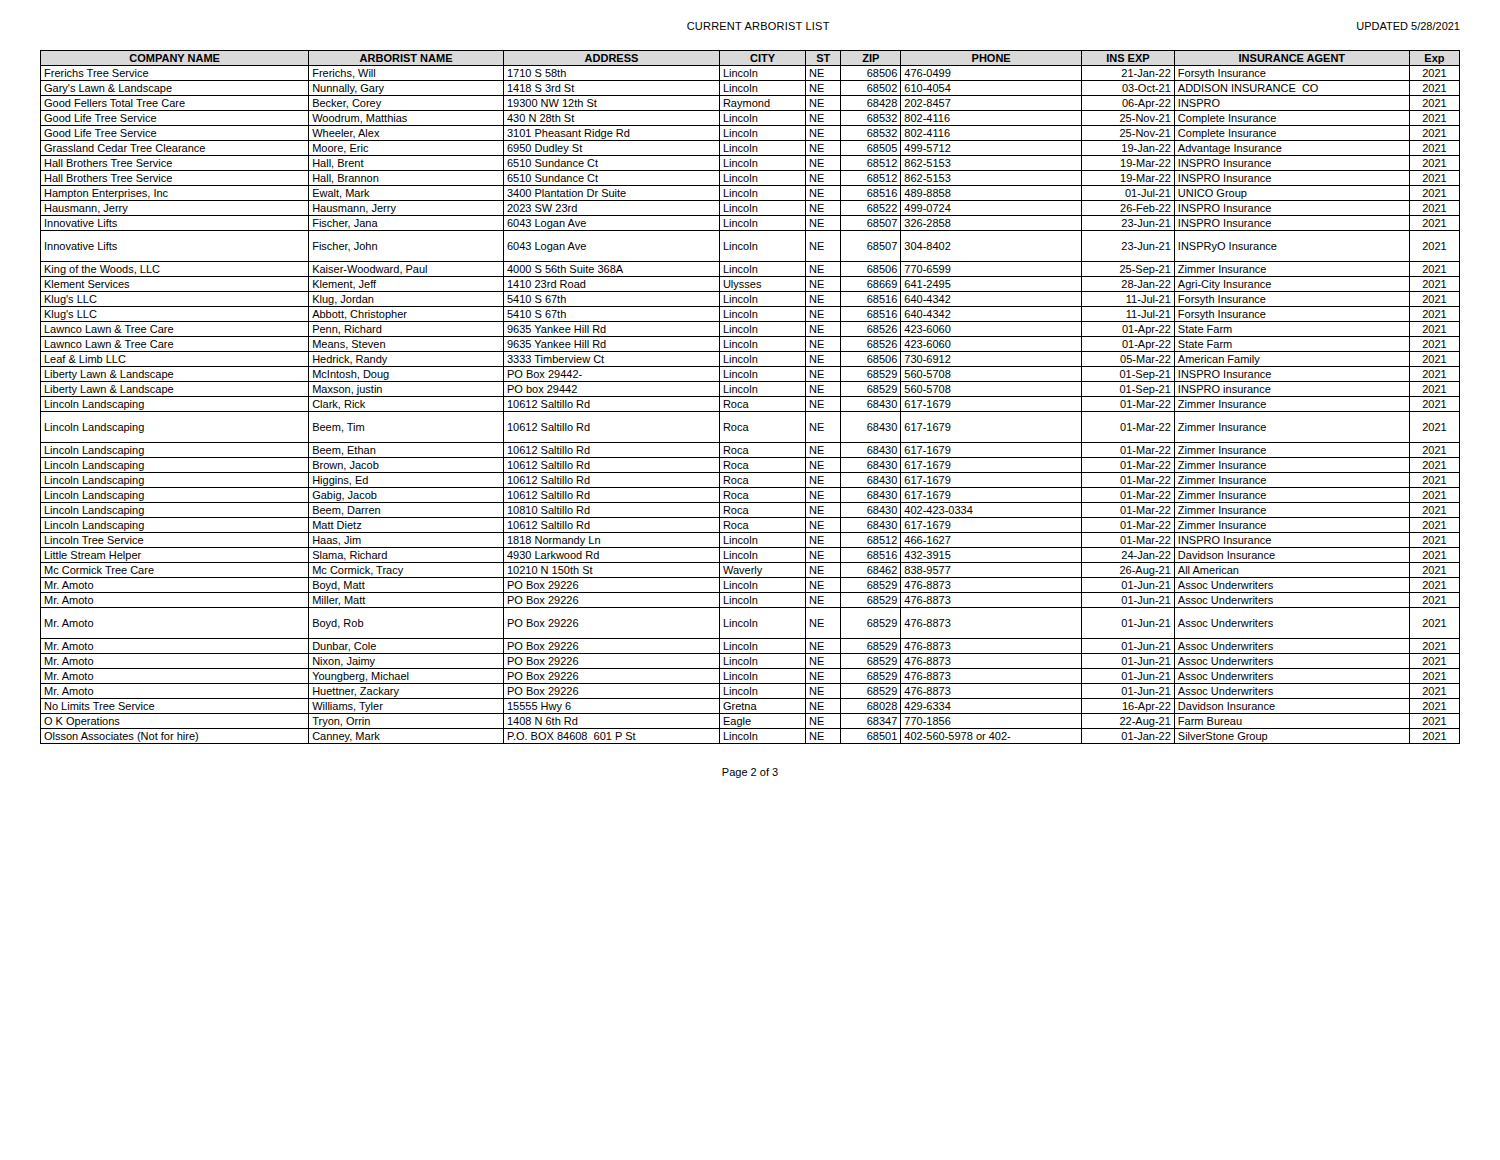CURRENT ARBORIST LIST
UPDATED 5/28/2021
| COMPANY NAME | ARBORIST NAME | ADDRESS | CITY | ST | ZIP | PHONE | INS EXP | INSURANCE AGENT | Exp |
| --- | --- | --- | --- | --- | --- | --- | --- | --- | --- |
| Frerichs Tree Service | Frerichs, Will | 1710 S 58th | Lincoln | NE | 68506 | 476-0499 | 21-Jan-22 | Forsyth Insurance | 2021 |
| Gary's Lawn & Landscape | Nunnally, Gary | 1418 S 3rd St | Lincoln | NE | 68502 | 610-4054 | 03-Oct-21 | ADDISON INSURANCE CO | 2021 |
| Good Fellers Total Tree Care | Becker, Corey | 19300 NW 12th St | Raymond | NE | 68428 | 202-8457 | 06-Apr-22 | INSPRO | 2021 |
| Good Life Tree Service | Woodrum, Matthias | 430 N 28th St | Lincoln | NE | 68532 | 802-4116 | 25-Nov-21 | Complete Insurance | 2021 |
| Good Life Tree Service | Wheeler, Alex | 3101 Pheasant Ridge Rd | Lincoln | NE | 68532 | 802-4116 | 25-Nov-21 | Complete Insurance | 2021 |
| Grassland Cedar Tree Clearance | Moore, Eric | 6950 Dudley St | Lincoln | NE | 68505 | 499-5712 | 19-Jan-22 | Advantage Insurance | 2021 |
| Hall Brothers Tree Service | Hall, Brent | 6510 Sundance Ct | Lincoln | NE | 68512 | 862-5153 | 19-Mar-22 | INSPRO Insurance | 2021 |
| Hall Brothers Tree Service | Hall, Brannon | 6510 Sundance Ct | Lincoln | NE | 68512 | 862-5153 | 19-Mar-22 | INSPRO Insurance | 2021 |
| Hampton Enterprises, Inc | Ewalt, Mark | 3400 Plantation Dr Suite | Lincoln | NE | 68516 | 489-8858 | 01-Jul-21 | UNICO Group | 2021 |
| Hausmann, Jerry | Hausmann, Jerry | 2023 SW 23rd | Lincoln | NE | 68522 | 499-0724 | 26-Feb-22 | INSPRO Insurance | 2021 |
| Innovative Lifts | Fischer, Jana | 6043 Logan Ave | Lincoln | NE | 68507 | 326-2858 | 23-Jun-21 | INSPRO Insurance | 2021 |
| Innovative Lifts | Fischer, John | 6043 Logan Ave | Lincoln | NE | 68507 | 304-8402 | 23-Jun-21 | INSPRyO Insurance | 2021 |
| King of the Woods, LLC | Kaiser-Woodward, Paul | 4000 S 56th Suite 368A | Lincoln | NE | 68506 | 770-6599 | 25-Sep-21 | Zimmer Insurance | 2021 |
| Klement Services | Klement, Jeff | 1410 23rd Road | Ulysses | NE | 68669 | 641-2495 | 28-Jan-22 | Agri-City Insurance | 2021 |
| Klug's LLC | Klug, Jordan | 5410 S 67th | Lincoln | NE | 68516 | 640-4342 | 11-Jul-21 | Forsyth Insurance | 2021 |
| Klug's LLC | Abbott, Christopher | 5410 S 67th | Lincoln | NE | 68516 | 640-4342 | 11-Jul-21 | Forsyth Insurance | 2021 |
| Lawnco Lawn & Tree Care | Penn, Richard | 9635 Yankee Hill Rd | Lincoln | NE | 68526 | 423-6060 | 01-Apr-22 | State Farm | 2021 |
| Lawnco Lawn & Tree Care | Means, Steven | 9635 Yankee Hill Rd | Lincoln | NE | 68526 | 423-6060 | 01-Apr-22 | State Farm | 2021 |
| Leaf & Limb LLC | Hedrick, Randy | 3333 Timberview Ct | Lincoln | NE | 68506 | 730-6912 | 05-Mar-22 | American Family | 2021 |
| Liberty Lawn & Landscape | McIntosh, Doug | PO Box 29442- | Lincoln | NE | 68529 | 560-5708 | 01-Sep-21 | INSPRO Insurance | 2021 |
| Liberty Lawn & Landscape | Maxson, justin | PO box 29442 | Lincoln | NE | 68529 | 560-5708 | 01-Sep-21 | INSPRO insurance | 2021 |
| Lincoln Landscaping | Clark, Rick | 10612 Saltillo Rd | Roca | NE | 68430 | 617-1679 | 01-Mar-22 | Zimmer Insurance | 2021 |
| Lincoln Landscaping | Beem, Tim | 10612 Saltillo Rd | Roca | NE | 68430 | 617-1679 | 01-Mar-22 | Zimmer Insurance | 2021 |
| Lincoln Landscaping | Beem, Ethan | 10612 Saltillo Rd | Roca | NE | 68430 | 617-1679 | 01-Mar-22 | Zimmer Insurance | 2021 |
| Lincoln Landscaping | Brown, Jacob | 10612 Saltillo Rd | Roca | NE | 68430 | 617-1679 | 01-Mar-22 | Zimmer Insurance | 2021 |
| Lincoln Landscaping | Higgins, Ed | 10612 Saltillo Rd | Roca | NE | 68430 | 617-1679 | 01-Mar-22 | Zimmer Insurance | 2021 |
| Lincoln Landscaping | Gabig, Jacob | 10612 Saltillo Rd | Roca | NE | 68430 | 617-1679 | 01-Mar-22 | Zimmer Insurance | 2021 |
| Lincoln Landscaping | Beem, Darren | 10810 Saltillo Rd | Roca | NE | 68430 | 402-423-0334 | 01-Mar-22 | Zimmer Insurance | 2021 |
| Lincoln Landscaping | Matt Dietz | 10612 Saltillo Rd | Roca | NE | 68430 | 617-1679 | 01-Mar-22 | Zimmer Insurance | 2021 |
| Lincoln Tree Service | Haas, Jim | 1818 Normandy Ln | Lincoln | NE | 68512 | 466-1627 | 01-Mar-22 | INSPRO Insurance | 2021 |
| Little Stream Helper | Slama, Richard | 4930 Larkwood Rd | Lincoln | NE | 68516 | 432-3915 | 24-Jan-22 | Davidson Insurance | 2021 |
| Mc Cormick Tree Care | Mc Cormick, Tracy | 10210 N 150th St | Waverly | NE | 68462 | 838-9577 | 26-Aug-21 | All American | 2021 |
| Mr. Amoto | Boyd, Matt | PO Box 29226 | Lincoln | NE | 68529 | 476-8873 | 01-Jun-21 | Assoc Underwriters | 2021 |
| Mr. Amoto | Miller, Matt | PO Box 29226 | Lincoln | NE | 68529 | 476-8873 | 01-Jun-21 | Assoc Underwriters | 2021 |
| Mr. Amoto | Boyd, Rob | PO Box 29226 | Lincoln | NE | 68529 | 476-8873 | 01-Jun-21 | Assoc Underwriters | 2021 |
| Mr. Amoto | Dunbar, Cole | PO Box 29226 | Lincoln | NE | 68529 | 476-8873 | 01-Jun-21 | Assoc Underwriters | 2021 |
| Mr. Amoto | Nixon, Jaimy | PO Box 29226 | Lincoln | NE | 68529 | 476-8873 | 01-Jun-21 | Assoc Underwriters | 2021 |
| Mr. Amoto | Youngberg, Michael | PO Box 29226 | Lincoln | NE | 68529 | 476-8873 | 01-Jun-21 | Assoc Underwriters | 2021 |
| Mr. Amoto | Huettner, Zackary | PO Box 29226 | Lincoln | NE | 68529 | 476-8873 | 01-Jun-21 | Assoc Underwriters | 2021 |
| No Limits Tree Service | Williams, Tyler | 15555 Hwy 6 | Gretna | NE | 68028 | 429-6334 | 16-Apr-22 | Davidson Insurance | 2021 |
| O K Operations | Tryon, Orrin | 1408 N 6th Rd | Eagle | NE | 68347 | 770-1856 | 22-Aug-21 | Farm Bureau | 2021 |
| Olsson Associates (Not for hire) | Canney, Mark | P.O. BOX 84608 601 P St | Lincoln | NE | 68501 | 402-560-5978 or 402- | 01-Jan-22 | SilverStone Group | 2021 |
Page 2 of 3